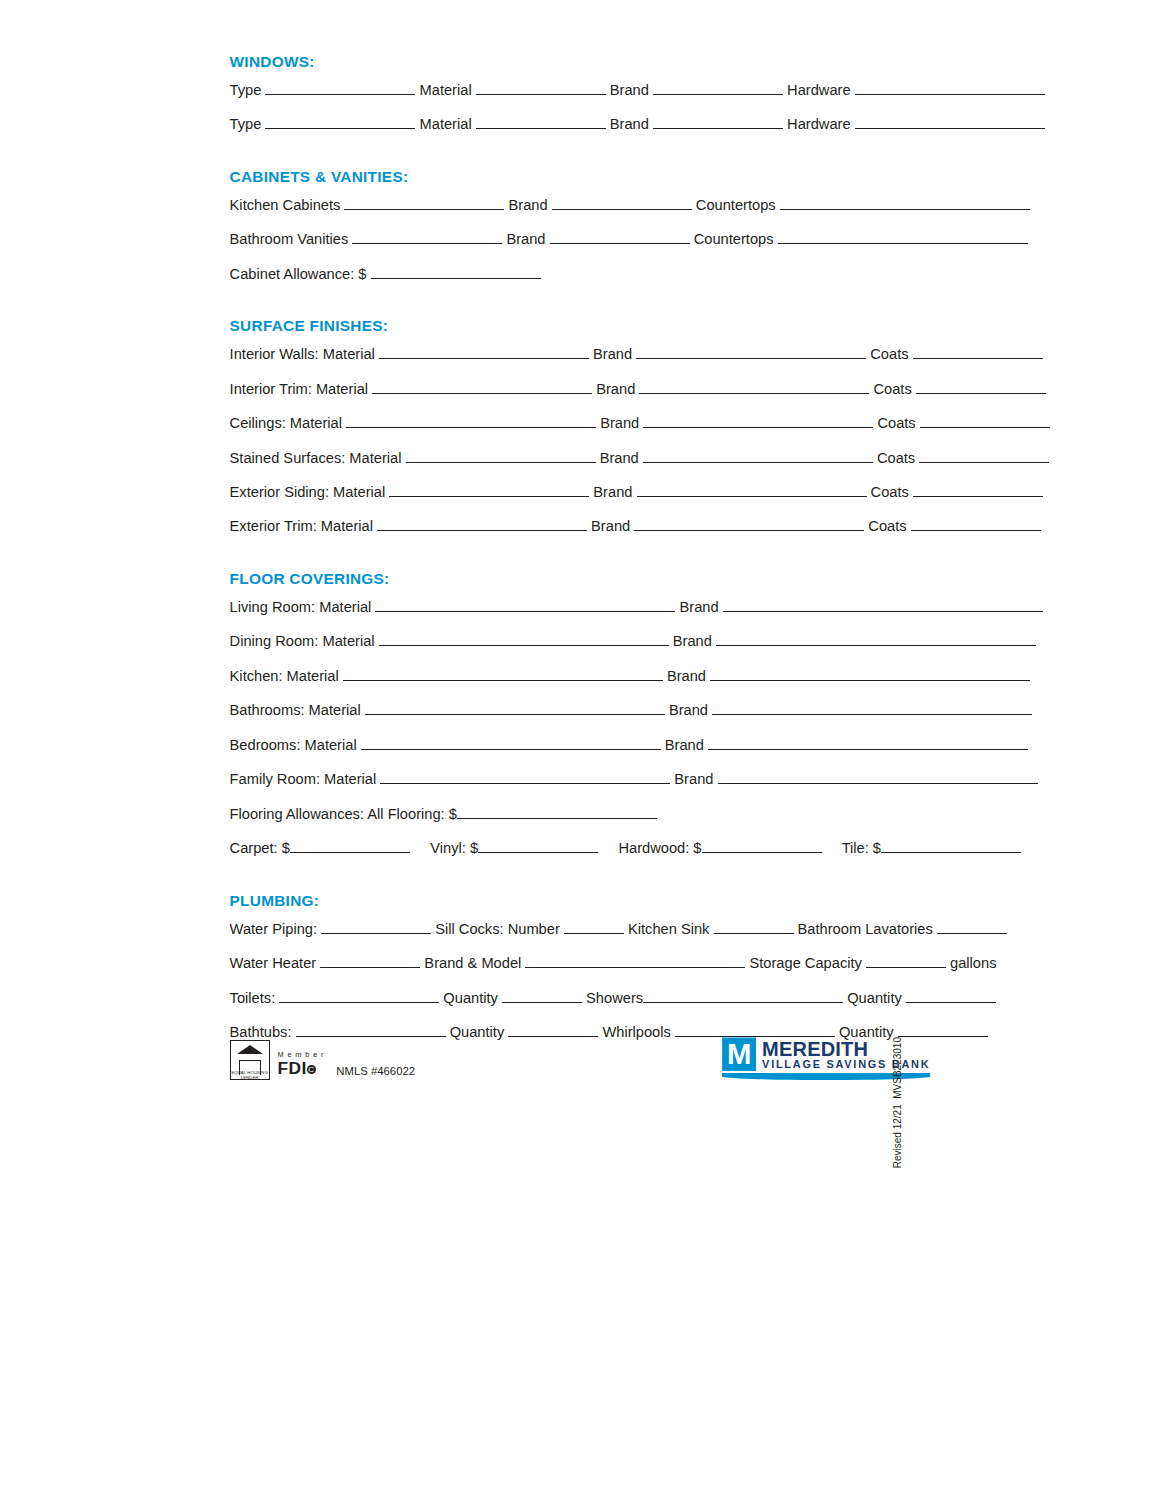Windows:
Type Material Brand Hardware
Type Material Brand Hardware
Cabinets & Vanities:
Kitchen Cabinets Brand Countertops
Bathroom Vanities Brand Countertops
Cabinet Allowance: $
Surface Finishes:
Interior Walls: Material Brand Coats
Interior Trim: Material Brand Coats
Ceilings: Material Brand Coats
Stained Surfaces: Material Brand Coats
Exterior Siding: Material Brand Coats
Exterior Trim: Material Brand Coats
Floor Coverings:
Living Room: Material Brand
Dining Room: Material Brand
Kitchen: Material Brand
Bathrooms: Material Brand
Bedrooms: Material Brand
Family Room: Material Brand
Flooring Allowances: All Flooring: $
Carpet: $ Vinyl: $ Hardwood: $ Tile: $
Plumbing:
Water Piping: Sill Cocks: Number Kitchen Sink Bathroom Lavatories
Water Heater Brand & Model Storage Capacity gallons
Toilets: Quantity Showers Quantity
Bathtubs: Quantity Whirlpools Quantity
EQUAL HOUSING
LENDER
M e m b e r
FDI C
NMLS #466022
MEREDITH
VILLAGE SAVINGS BANK
Revised 12/21 MVSB223010